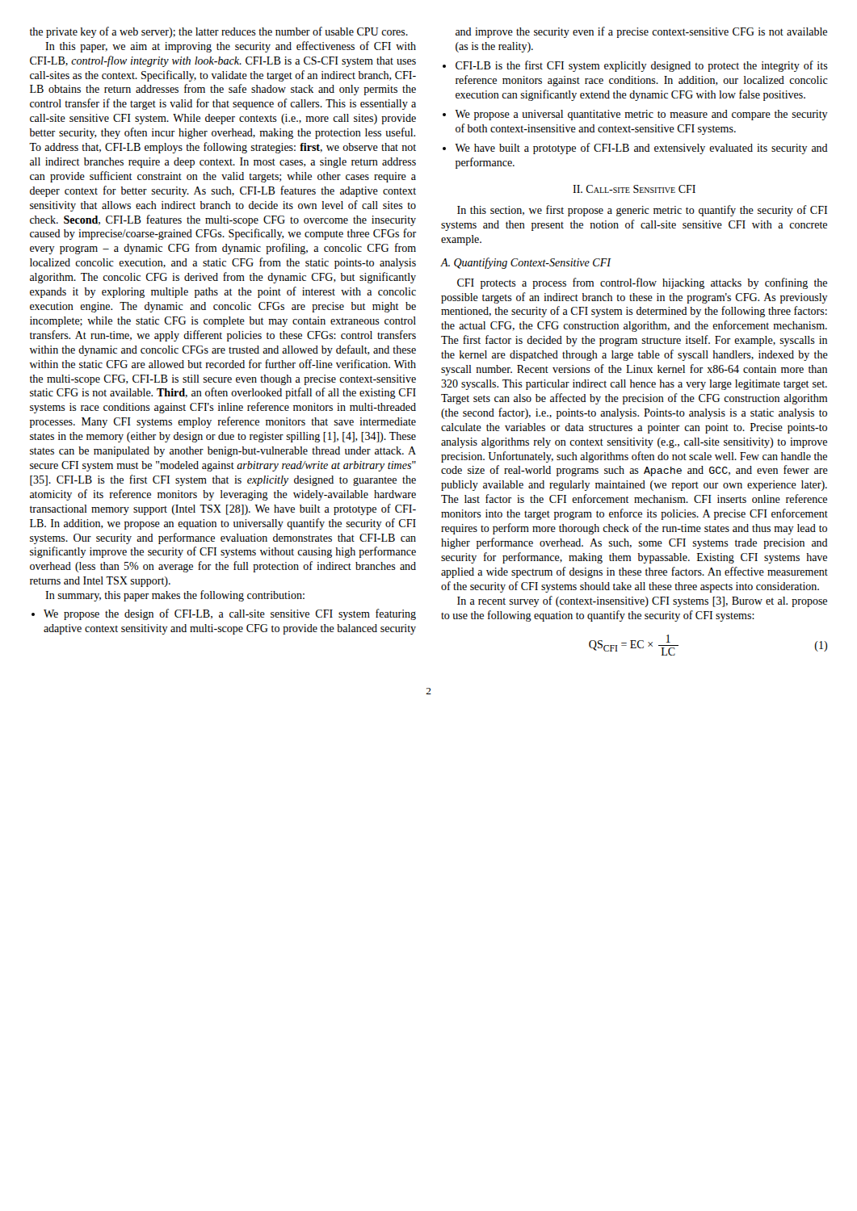the private key of a web server); the latter reduces the number of usable CPU cores.
In this paper, we aim at improving the security and effectiveness of CFI with CFI-LB, control-flow integrity with look-back. CFI-LB is a CS-CFI system that uses call-sites as the context. Specifically, to validate the target of an indirect branch, CFI-LB obtains the return addresses from the safe shadow stack and only permits the control transfer if the target is valid for that sequence of callers. This is essentially a call-site sensitive CFI system. While deeper contexts (i.e., more call sites) provide better security, they often incur higher overhead, making the protection less useful. To address that, CFI-LB employs the following strategies: first, we observe that not all indirect branches require a deep context. In most cases, a single return address can provide sufficient constraint on the valid targets; while other cases require a deeper context for better security. As such, CFI-LB features the adaptive context sensitivity that allows each indirect branch to decide its own level of call sites to check. Second, CFI-LB features the multi-scope CFG to overcome the insecurity caused by imprecise/coarse-grained CFGs. Specifically, we compute three CFGs for every program – a dynamic CFG from dynamic profiling, a concolic CFG from localized concolic execution, and a static CFG from the static points-to analysis algorithm. The concolic CFG is derived from the dynamic CFG, but significantly expands it by exploring multiple paths at the point of interest with a concolic execution engine. The dynamic and concolic CFGs are precise but might be incomplete; while the static CFG is complete but may contain extraneous control transfers. At run-time, we apply different policies to these CFGs: control transfers within the dynamic and concolic CFGs are trusted and allowed by default, and these within the static CFG are allowed but recorded for further off-line verification. With the multi-scope CFG, CFI-LB is still secure even though a precise context-sensitive static CFG is not available. Third, an often overlooked pitfall of all the existing CFI systems is race conditions against CFI's inline reference monitors in multi-threaded processes. Many CFI systems employ reference monitors that save intermediate states in the memory (either by design or due to register spilling [1], [4], [34]). These states can be manipulated by another benign-but-vulnerable thread under attack. A secure CFI system must be "modeled against arbitrary read/write at arbitrary times" [35]. CFI-LB is the first CFI system that is explicitly designed to guarantee the atomicity of its reference monitors by leveraging the widely-available hardware transactional memory support (Intel TSX [28]). We have built a prototype of CFI-LB. In addition, we propose an equation to universally quantify the security of CFI systems. Our security and performance evaluation demonstrates that CFI-LB can significantly improve the security of CFI systems without causing high performance overhead (less than 5% on average for the full protection of indirect branches and returns and Intel TSX support).
In summary, this paper makes the following contribution:
We propose the design of CFI-LB, a call-site sensitive CFI system featuring adaptive context sensitivity and multi-scope CFG to provide the balanced security and improve the security even if a precise context-sensitive CFG is not available (as is the reality).
CFI-LB is the first CFI system explicitly designed to protect the integrity of its reference monitors against race conditions. In addition, our localized concolic execution can significantly extend the dynamic CFG with low false positives.
We propose a universal quantitative metric to measure and compare the security of both context-insensitive and context-sensitive CFI systems.
We have built a prototype of CFI-LB and extensively evaluated its security and performance.
II. Call-site Sensitive CFI
In this section, we first propose a generic metric to quantify the security of CFI systems and then present the notion of call-site sensitive CFI with a concrete example.
A. Quantifying Context-Sensitive CFI
CFI protects a process from control-flow hijacking attacks by confining the possible targets of an indirect branch to these in the program's CFG. As previously mentioned, the security of a CFI system is determined by the following three factors: the actual CFG, the CFG construction algorithm, and the enforcement mechanism. The first factor is decided by the program structure itself. For example, syscalls in the kernel are dispatched through a large table of syscall handlers, indexed by the syscall number. Recent versions of the Linux kernel for x86-64 contain more than 320 syscalls. This particular indirect call hence has a very large legitimate target set. Target sets can also be affected by the precision of the CFG construction algorithm (the second factor), i.e., points-to analysis. Points-to analysis is a static analysis to calculate the variables or data structures a pointer can point to. Precise points-to analysis algorithms rely on context sensitivity (e.g., call-site sensitivity) to improve precision. Unfortunately, such algorithms often do not scale well. Few can handle the code size of real-world programs such as Apache and GCC, and even fewer are publicly available and regularly maintained (we report our own experience later). The last factor is the CFI enforcement mechanism. CFI inserts online reference monitors into the target program to enforce its policies. A precise CFI enforcement requires to perform more thorough check of the run-time states and thus may lead to higher performance overhead. As such, some CFI systems trade precision and security for performance, making them bypassable. Existing CFI systems have applied a wide spectrum of designs in these three factors. An effective measurement of the security of CFI systems should take all these three aspects into consideration.
In a recent survey of (context-insensitive) CFI systems [3], Burow et al. propose to use the following equation to quantify the security of CFI systems:
QSCFI = EC × 1 LC (1)
2